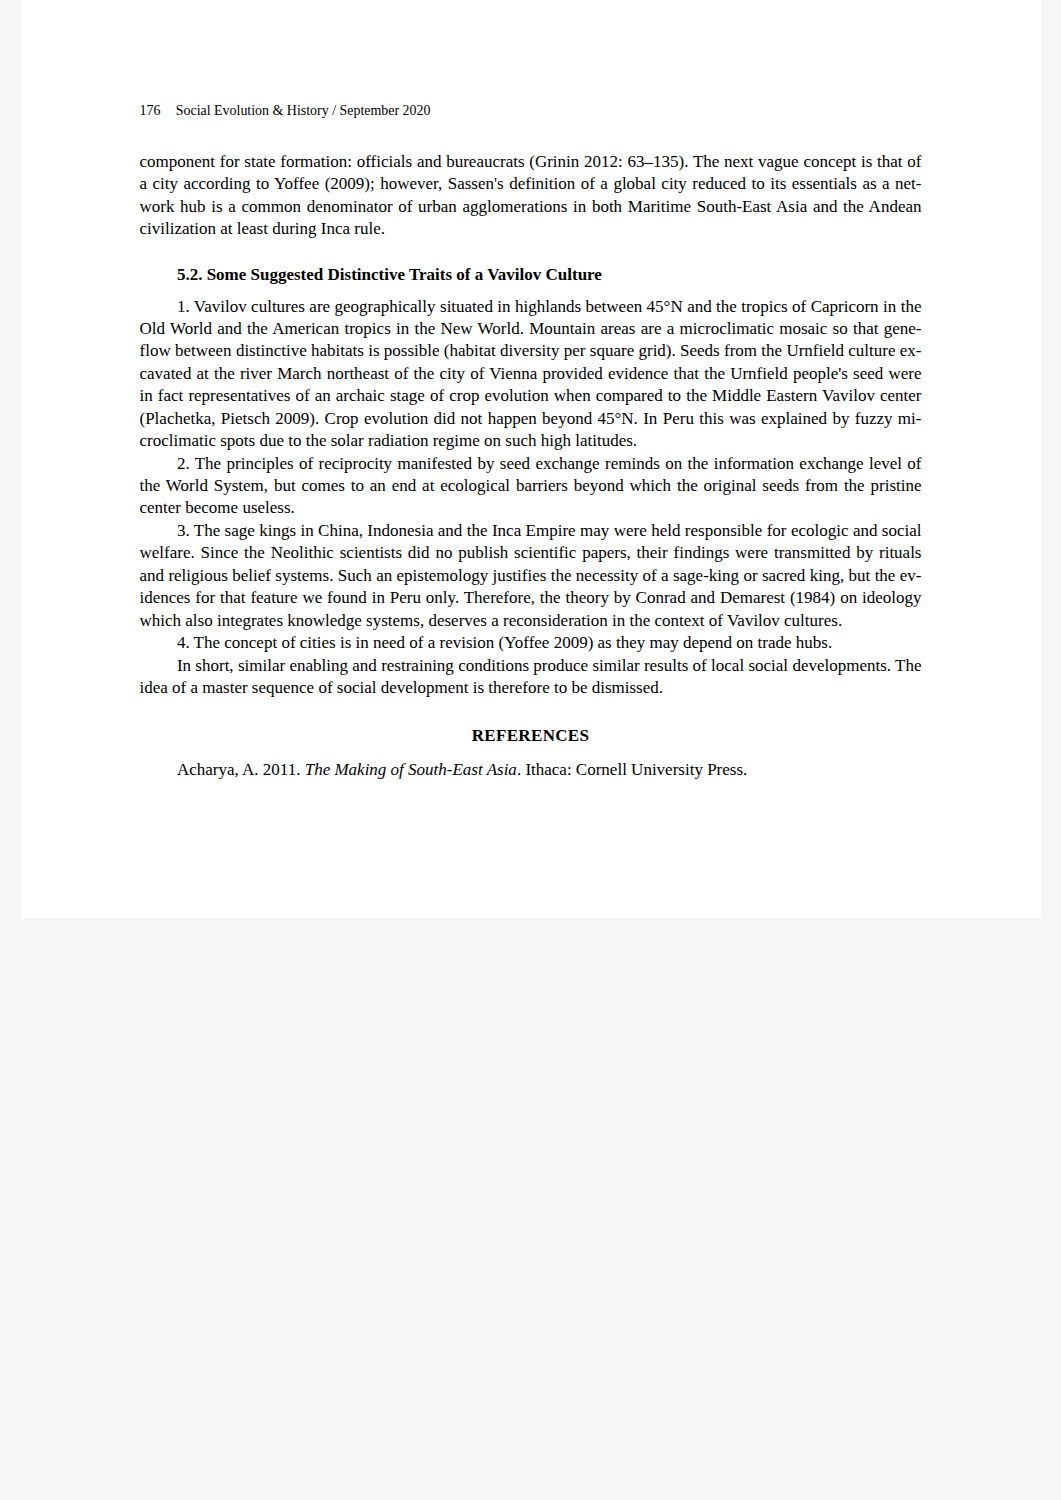176 Social Evolution & History / September 2020
component for state formation: officials and bureaucrats (Grinin 2012: 63–135). The next vague concept is that of a city according to Yoffee (2009); however, Sassen's definition of a global city reduced to its essentials as a network hub is a common denominator of urban agglomerations in both Maritime South-East Asia and the Andean civilization at least during Inca rule.
5.2. Some Suggested Distinctive Traits of a Vavilov Culture
Vavilov cultures are geographically situated in highlands between 45°N and the tropics of Capricorn in the Old World and the American tropics in the New World. Mountain areas are a microclimatic mosaic so that gene-flow between distinctive habitats is possible (habitat diversity per square grid). Seeds from the Urnfield culture excavated at the river March northeast of the city of Vienna provided evidence that the Urnfield people's seed were in fact representatives of an archaic stage of crop evolution when compared to the Middle Eastern Vavilov center (Plachetka, Pietsch 2009). Crop evolution did not happen beyond 45°N. In Peru this was explained by fuzzy microclimatic spots due to the solar radiation regime on such high latitudes.
The principles of reciprocity manifested by seed exchange reminds on the information exchange level of the World System, but comes to an end at ecological barriers beyond which the original seeds from the pristine center become useless.
The sage kings in China, Indonesia and the Inca Empire may were held responsible for ecologic and social welfare. Since the Neolithic scientists did no publish scientific papers, their findings were transmitted by rituals and religious belief systems. Such an epistemology justifies the necessity of a sage-king or sacred king, but the evidences for that feature we found in Peru only. Therefore, the theory by Conrad and Demarest (1984) on ideology which also integrates knowledge systems, deserves a reconsideration in the context of Vavilov cultures.
The concept of cities is in need of a revision (Yoffee 2009) as they may depend on trade hubs.
In short, similar enabling and restraining conditions produce similar results of local social developments. The idea of a master sequence of social development is therefore to be dismissed.
REFERENCES
Acharya, A. 2011. The Making of South-East Asia. Ithaca: Cornell University Press.